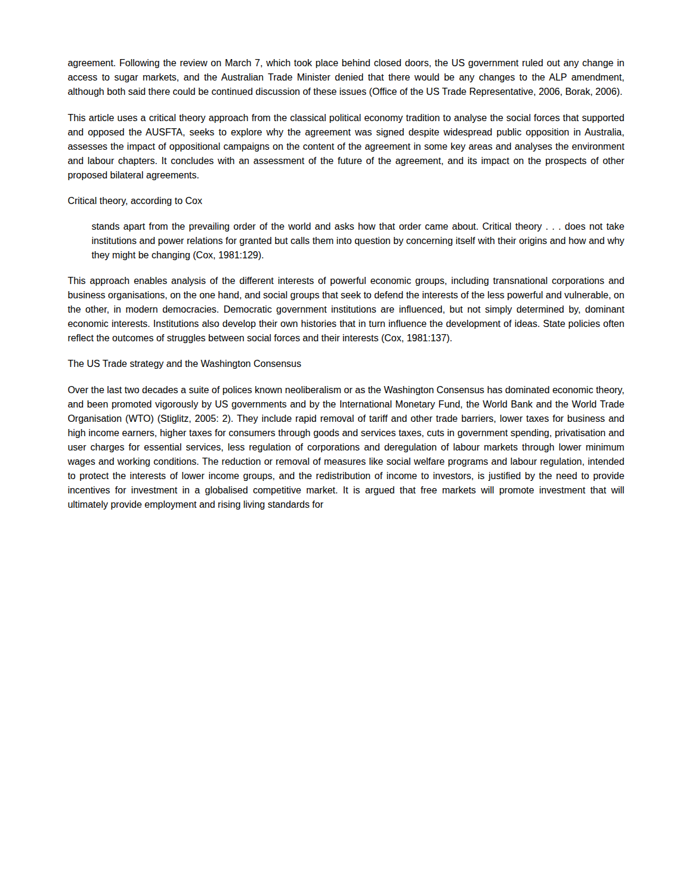agreement. Following the review on March 7, which took place behind closed doors, the US government ruled out any change in access to sugar markets, and the Australian Trade Minister denied that there would be any changes to the ALP amendment, although both said there could be continued discussion of these issues (Office of the US Trade Representative, 2006, Borak, 2006).
This article uses a critical theory approach from the classical political economy tradition to analyse the social forces that supported and opposed the AUSFTA, seeks to explore why the agreement was signed despite widespread public opposition in Australia, assesses the impact of oppositional campaigns on the content of the agreement in some key areas and analyses the environment and labour chapters. It concludes with an assessment of the future of the agreement, and its impact on the prospects of other proposed bilateral agreements.
Critical theory, according to Cox
stands apart from the prevailing order of the world and asks how that order came about. Critical theory . . . does not take institutions and power relations for granted but calls them into question by concerning itself with their origins and how and why they might be changing (Cox, 1981:129).
This approach enables analysis of the different interests of powerful economic groups, including transnational corporations and business organisations, on the one hand, and social groups that seek to defend the interests of the less powerful and vulnerable, on the other, in modern democracies. Democratic government institutions are influenced, but not simply determined by, dominant economic interests. Institutions also develop their own histories that in turn influence the development of ideas. State policies often reflect the outcomes of struggles between social forces and their interests (Cox, 1981:137).
The US Trade strategy and the Washington Consensus
Over the last two decades a suite of polices known neoliberalism or as the Washington Consensus has dominated economic theory, and been promoted vigorously by US governments and by the International Monetary Fund, the World Bank and the World Trade Organisation (WTO) (Stiglitz, 2005: 2). They include rapid removal of tariff and other trade barriers, lower taxes for business and high income earners, higher taxes for consumers through goods and services taxes, cuts in government spending, privatisation and user charges for essential services, less regulation of corporations and deregulation of labour markets through lower minimum wages and working conditions. The reduction or removal of measures like social welfare programs and labour regulation, intended to protect the interests of lower income groups, and the redistribution of income to investors, is justified by the need to provide incentives for investment in a globalised competitive market. It is argued that free markets will promote investment that will ultimately provide employment and rising living standards for